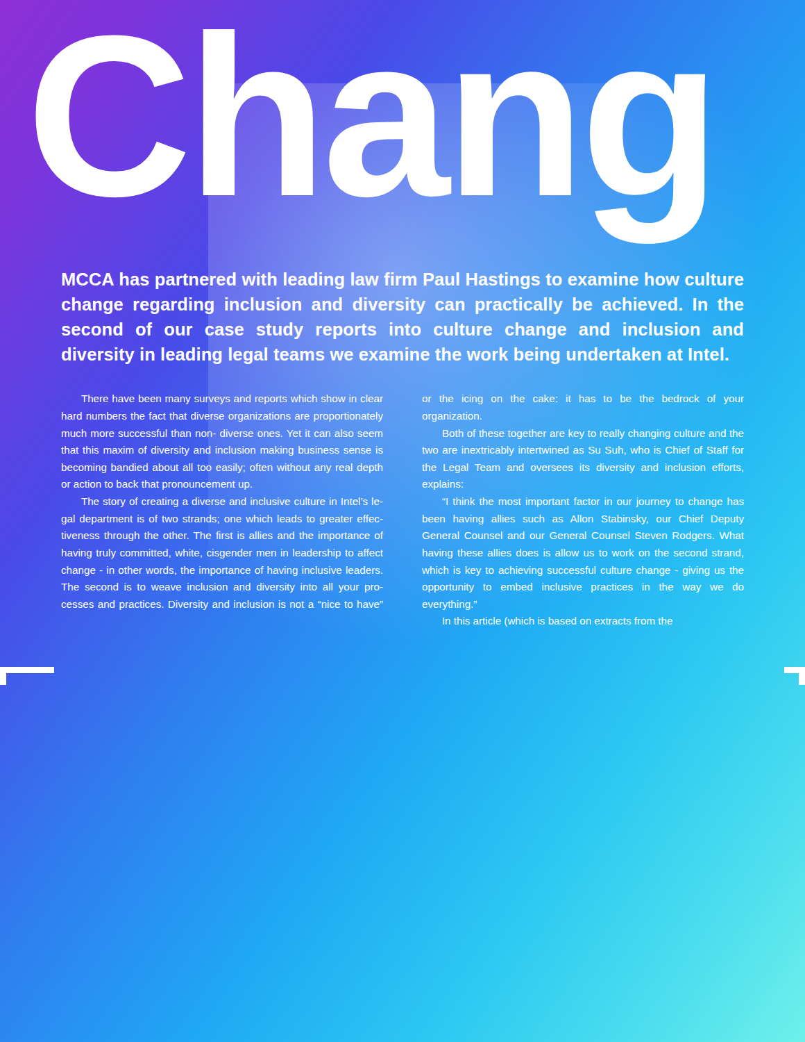Chang
MCCA has partnered with leading law firm Paul Hastings to examine how culture change regarding inclusion and diversity can practically be achieved. In the second of our case study reports into culture change and inclusion and diversity in leading legal teams we examine the work being undertaken at Intel.
There have been many surveys and reports which show in clear hard numbers the fact that diverse organizations are proportionately much more successful than non- diverse ones. Yet it can also seem that this maxim of diversity and inclusion making business sense is becoming bandied about all too easily; often without any real depth or action to back that pronouncement up.
The story of creating a diverse and inclusive culture in Intel’s legal department is of two strands; one which leads to greater effectiveness through the other. The first is allies and the importance of having truly committed, white, cisgender men in leadership to affect change - in other words, the importance of having inclusive leaders. The second is to weave inclusion and diversity into all your processes and practices. Diversity and inclusion is not a “nice to have” or the icing on the cake: it has to be the bedrock of your organization.
Both of these together are key to really changing culture and the two are inextricably intertwined as Su Suh, who is Chief of Staff for the Legal Team and oversees its diversity and inclusion efforts, explains:
“I think the most important factor in our journey to change has been having allies such as Allon Stabinsky, our Chief Deputy General Counsel and our General Counsel Steven Rodgers. What having these allies does is allow us to work on the second strand, which is key to achieving successful culture change - giving us the opportunity to embed inclusive practices in the way we do everything.”
In this article (which is based on extracts from the